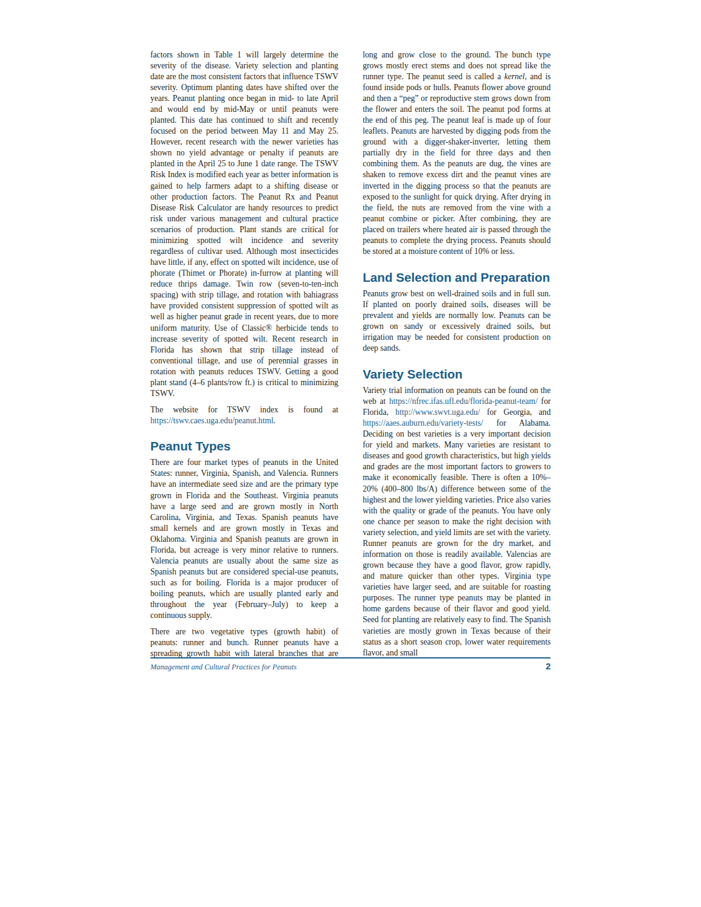factors shown in Table 1 will largely determine the severity of the disease. Variety selection and planting date are the most consistent factors that influence TSWV severity. Optimum planting dates have shifted over the years. Peanut planting once began in mid- to late April and would end by mid-May or until peanuts were planted. This date has continued to shift and recently focused on the period between May 11 and May 25. However, recent research with the newer varieties has shown no yield advantage or penalty if peanuts are planted in the April 25 to June 1 date range. The TSWV Risk Index is modified each year as better information is gained to help farmers adapt to a shifting disease or other production factors. The Peanut Rx and Peanut Disease Risk Calculator are handy resources to predict risk under various management and cultural practice scenarios of production. Plant stands are critical for minimizing spotted wilt incidence and severity regardless of cultivar used. Although most insecticides have little, if any, effect on spotted wilt incidence, use of phorate (Thimet or Phorate) in-furrow at planting will reduce thrips damage. Twin row (seven-to-ten-inch spacing) with strip tillage, and rotation with bahiagrass have provided consistent suppression of spotted wilt as well as higher peanut grade in recent years, due to more uniform maturity. Use of Classic® herbicide tends to increase severity of spotted wilt. Recent research in Florida has shown that strip tillage instead of conventional tillage, and use of perennial grasses in rotation with peanuts reduces TSWV. Getting a good plant stand (4–6 plants/row ft.) is critical to minimizing TSWV.
The website for TSWV index is found at https://tswv.caes.uga.edu/peanut.html.
Peanut Types
There are four market types of peanuts in the United States: runner, Virginia, Spanish, and Valencia. Runners have an intermediate seed size and are the primary type grown in Florida and the Southeast. Virginia peanuts have a large seed and are grown mostly in North Carolina, Virginia, and Texas. Spanish peanuts have small kernels and are grown mostly in Texas and Oklahoma. Virginia and Spanish peanuts are grown in Florida, but acreage is very minor relative to runners. Valencia peanuts are usually about the same size as Spanish peanuts but are considered special-use peanuts, such as for boiling. Florida is a major producer of boiling peanuts, which are usually planted early and throughout the year (February–July) to keep a continuous supply.
There are two vegetative types (growth habit) of peanuts: runner and bunch. Runner peanuts have a spreading growth habit with lateral branches that are long and grow close to the ground. The bunch type grows mostly erect stems and does not spread like the runner type. The peanut seed is called a kernel, and is found inside pods or hulls. Peanuts flower above ground and then a “peg” or reproductive stem grows down from the flower and enters the soil. The peanut pod forms at the end of this peg. The peanut leaf is made up of four leaflets. Peanuts are harvested by digging pods from the ground with a digger-shaker-inverter, letting them partially dry in the field for three days and then combining them. As the peanuts are dug, the vines are shaken to remove excess dirt and the peanut vines are inverted in the digging process so that the peanuts are exposed to the sunlight for quick drying. After drying in the field, the nuts are removed from the vine with a peanut combine or picker. After combining, they are placed on trailers where heated air is passed through the peanuts to complete the drying process. Peanuts should be stored at a moisture content of 10% or less.
Land Selection and Preparation
Peanuts grow best on well-drained soils and in full sun. If planted on poorly drained soils, diseases will be prevalent and yields are normally low. Peanuts can be grown on sandy or excessively drained soils, but irrigation may be needed for consistent production on deep sands.
Variety Selection
Variety trial information on peanuts can be found on the web at https://nfrec.ifas.ufl.edu/florida-peanut-team/ for Florida, http://www.swvt.uga.edu/ for Georgia, and https://aaes.auburn.edu/variety-tests/ for Alabama. Deciding on best varieties is a very important decision for yield and markets. Many varieties are resistant to diseases and good growth characteristics, but high yields and grades are the most important factors to growers to make it economically feasible. There is often a 10%–20% (400–800 lbs/A) difference between some of the highest and the lower yielding varieties. Price also varies with the quality or grade of the peanuts. You have only one chance per season to make the right decision with variety selection, and yield limits are set with the variety. Runner peanuts are grown for the dry market, and information on those is readily available. Valencias are grown because they have a good flavor, grow rapidly, and mature quicker than other types. Virginia type varieties have larger seed, and are suitable for roasting purposes. The runner type peanuts may be planted in home gardens because of their flavor and good yield. Seed for planting are relatively easy to find. The Spanish varieties are mostly grown in Texas because of their status as a short season crop, lower water requirements flavor, and small
Management and Cultural Practices for Peanuts 2